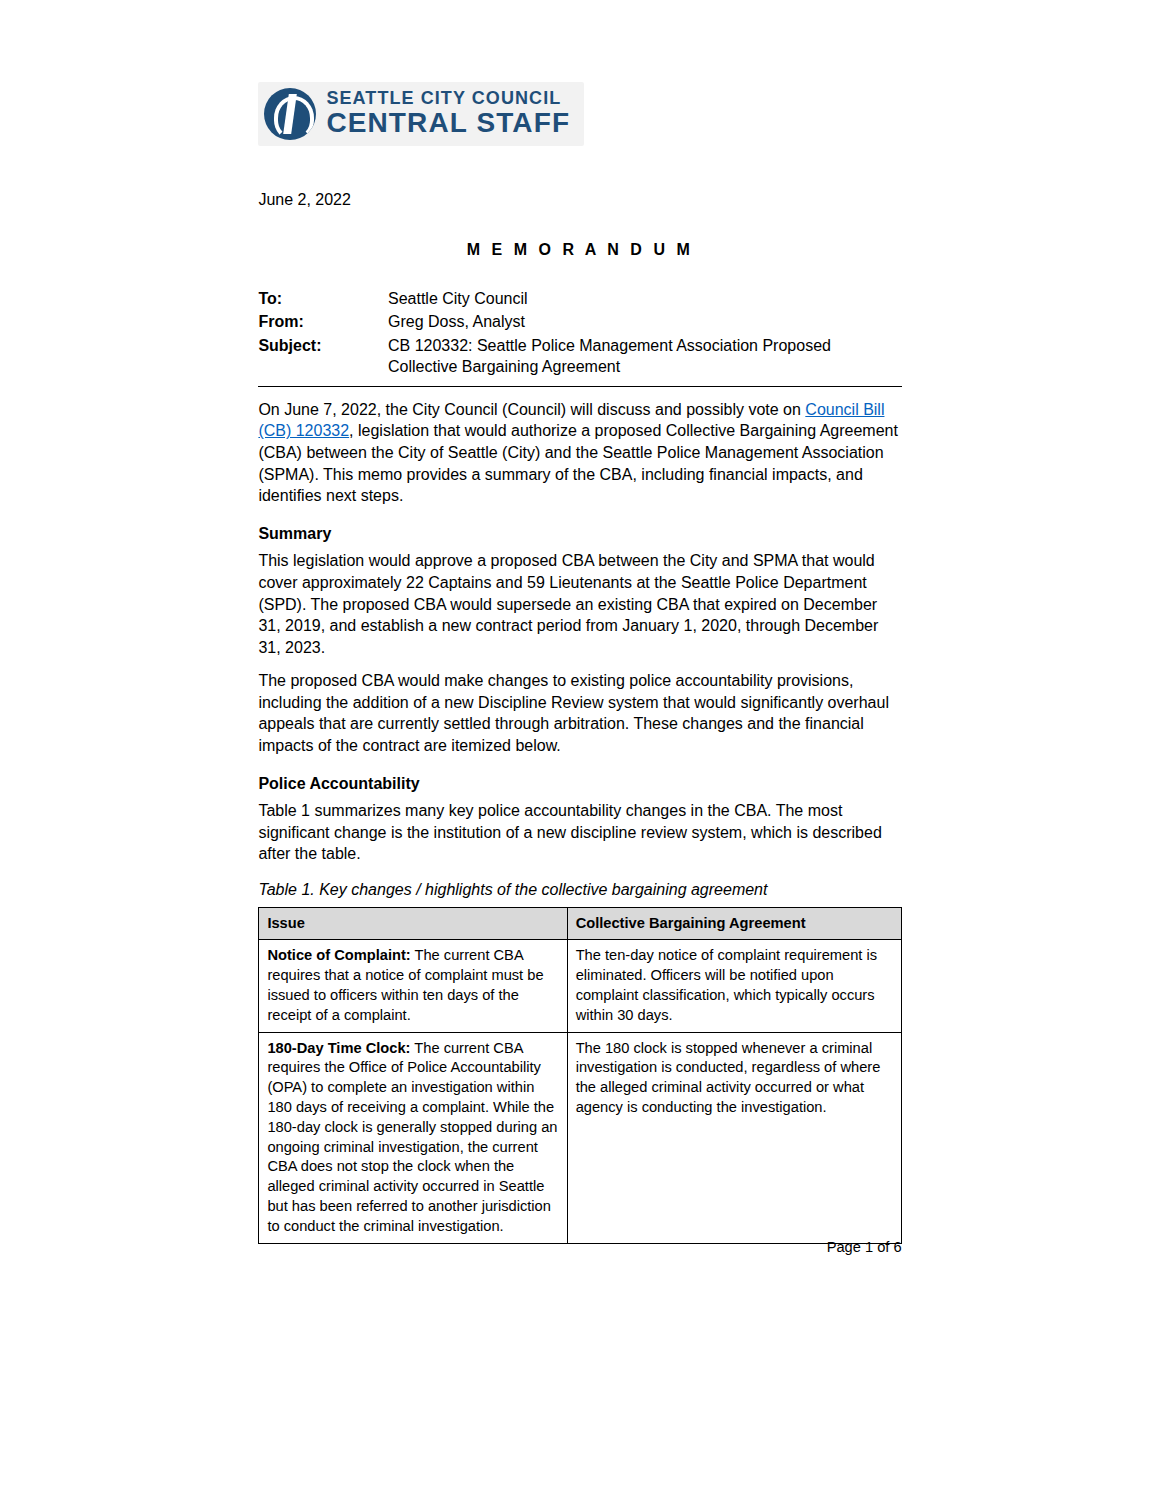SEATTLE CITY COUNCIL
CENTRAL STAFF
June 2, 2022
M E M O R A N D U M
| To: | Seattle City Council |
| From: | Greg Doss, Analyst |
| Subject: | CB 120332: Seattle Police Management Association Proposed Collective Bargaining Agreement |
On June 7, 2022, the City Council (Council) will discuss and possibly vote on Council Bill (CB) 120332, legislation that would authorize a proposed Collective Bargaining Agreement (CBA) between the City of Seattle (City) and the Seattle Police Management Association (SPMA). This memo provides a summary of the CBA, including financial impacts, and identifies next steps.
Summary
This legislation would approve a proposed CBA between the City and SPMA that would cover approximately 22 Captains and 59 Lieutenants at the Seattle Police Department (SPD). The proposed CBA would supersede an existing CBA that expired on December 31, 2019, and establish a new contract period from January 1, 2020, through December 31, 2023.
The proposed CBA would make changes to existing police accountability provisions, including the addition of a new Discipline Review system that would significantly overhaul appeals that are currently settled through arbitration. These changes and the financial impacts of the contract are itemized below.
Police Accountability
Table 1 summarizes many key police accountability changes in the CBA. The most significant change is the institution of a new discipline review system, which is described after the table.
Table 1. Key changes / highlights of the collective bargaining agreement
| Issue | Collective Bargaining Agreement |
| --- | --- |
| Notice of Complaint: The current CBA requires that a notice of complaint must be issued to officers within ten days of the receipt of a complaint. | The ten-day notice of complaint requirement is eliminated. Officers will be notified upon complaint classification, which typically occurs within 30 days. |
| 180-Day Time Clock: The current CBA requires the Office of Police Accountability (OPA) to complete an investigation within 180 days of receiving a complaint. While the 180-day clock is generally stopped during an ongoing criminal investigation, the current CBA does not stop the clock when the alleged criminal activity occurred in Seattle but has been referred to another jurisdiction to conduct the criminal investigation. | The 180 clock is stopped whenever a criminal investigation is conducted, regardless of where the alleged criminal activity occurred or what agency is conducting the investigation. |
Page 1 of 6